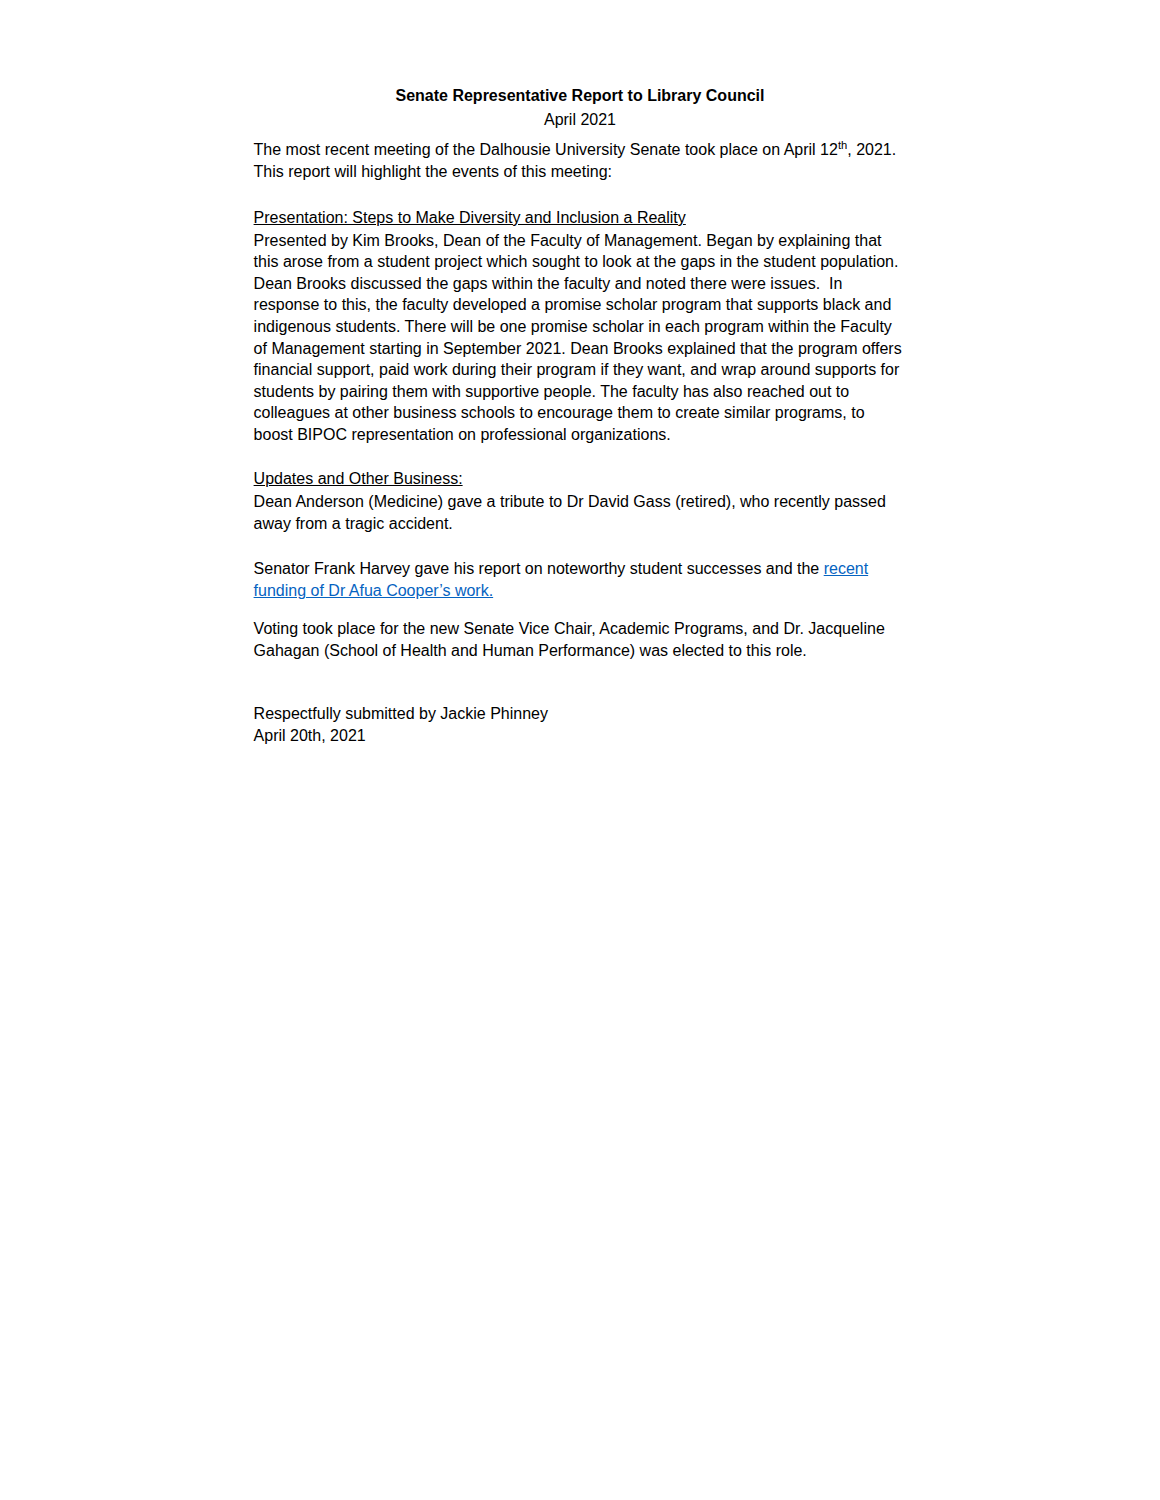Senate Representative Report to Library Council
April 2021
The most recent meeting of the Dalhousie University Senate took place on April 12th, 2021. This report will highlight the events of this meeting:
Presentation: Steps to Make Diversity and Inclusion a Reality
Presented by Kim Brooks, Dean of the Faculty of Management. Began by explaining that this arose from a student project which sought to look at the gaps in the student population. Dean Brooks discussed the gaps within the faculty and noted there were issues. In response to this, the faculty developed a promise scholar program that supports black and indigenous students. There will be one promise scholar in each program within the Faculty of Management starting in September 2021. Dean Brooks explained that the program offers financial support, paid work during their program if they want, and wrap around supports for students by pairing them with supportive people. The faculty has also reached out to colleagues at other business schools to encourage them to create similar programs, to boost BIPOC representation on professional organizations.
Updates and Other Business:
Dean Anderson (Medicine) gave a tribute to Dr David Gass (retired), who recently passed away from a tragic accident.
Senator Frank Harvey gave his report on noteworthy student successes and the recent funding of Dr Afua Cooper’s work.
Voting took place for the new Senate Vice Chair, Academic Programs, and Dr. Jacqueline Gahagan (School of Health and Human Performance) was elected to this role.
Respectfully submitted by Jackie Phinney
April 20th, 2021